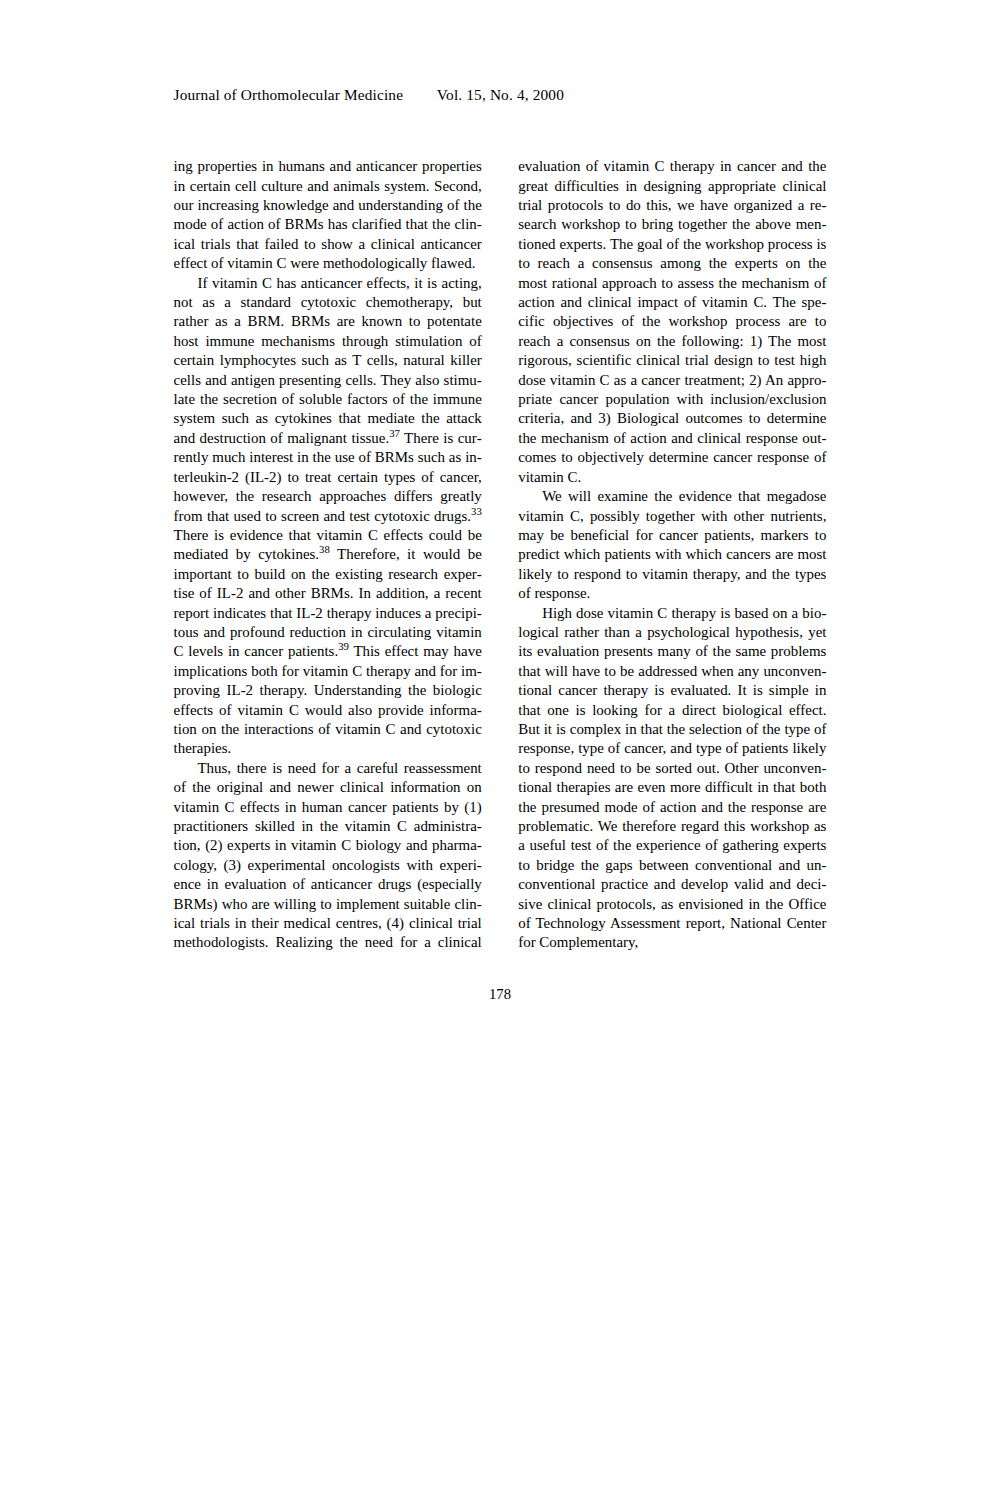Journal of Orthomolecular Medicine Vol. 15, No. 4, 2000
ing properties in humans and anticancer properties in certain cell culture and animals system. Second, our increasing knowledge and understanding of the mode of action of BRMs has clarified that the clinical trials that failed to show a clinical anticancer effect of vitamin C were methodologically flawed.
If vitamin C has anticancer effects, it is acting, not as a standard cytotoxic chemotherapy, but rather as a BRM. BRMs are known to potentate host immune mechanisms through stimulation of certain lymphocytes such as T cells, natural killer cells and antigen presenting cells. They also stimulate the secretion of soluble factors of the immune system such as cytokines that mediate the attack and destruction of malignant tissue.37 There is currently much interest in the use of BRMs such as interleukin-2 (IL-2) to treat certain types of cancer, however, the research approaches differs greatly from that used to screen and test cytotoxic drugs.33 There is evidence that vitamin C effects could be mediated by cytokines.38 Therefore, it would be important to build on the existing research expertise of IL-2 and other BRMs. In addition, a recent report indicates that IL-2 therapy induces a precipitous and profound reduction in circulating vitamin C levels in cancer patients.39 This effect may have implications both for vitamin C therapy and for improving IL-2 therapy. Understanding the biologic effects of vitamin C would also provide information on the interactions of vitamin C and cytotoxic therapies.
Thus, there is need for a careful reassessment of the original and newer clinical information on vitamin C effects in human cancer patients by (1) practitioners skilled in the vitamin C administration, (2) experts in vitamin C biology and pharmacology, (3) experimental oncologists with experience in evaluation of anticancer drugs (especially BRMs) who are willing to implement suitable clinical trials in their medical centres, (4) clinical trial methodologists. Realizing the need for a clinical evaluation of vitamin C therapy in cancer and the great difficulties in designing appropriate clinical trial protocols to do this, we have organized a research workshop to bring together the above mentioned experts. The goal of the workshop process is to reach a consensus among the experts on the most rational approach to assess the mechanism of action and clinical impact of vitamin C. The specific objectives of the workshop process are to reach a consensus on the following: 1) The most rigorous, scientific clinical trial design to test high dose vitamin C as a cancer treatment; 2) An appropriate cancer population with inclusion/exclusion criteria, and 3) Biological outcomes to determine the mechanism of action and clinical response outcomes to objectively determine cancer response of vitamin C.
We will examine the evidence that megadose vitamin C, possibly together with other nutrients, may be beneficial for cancer patients, markers to predict which patients with which cancers are most likely to respond to vitamin therapy, and the types of response.
High dose vitamin C therapy is based on a biological rather than a psychological hypothesis, yet its evaluation presents many of the same problems that will have to be addressed when any unconventional cancer therapy is evaluated. It is simple in that one is looking for a direct biological effect. But it is complex in that the selection of the type of response, type of cancer, and type of patients likely to respond need to be sorted out. Other unconventional therapies are even more difficult in that both the presumed mode of action and the response are problematic. We therefore regard this workshop as a useful test of the experience of gathering experts to bridge the gaps between conventional and unconventional practice and develop valid and decisive clinical protocols, as envisioned in the Office of Technology Assessment report, National Center for Complementary,
178